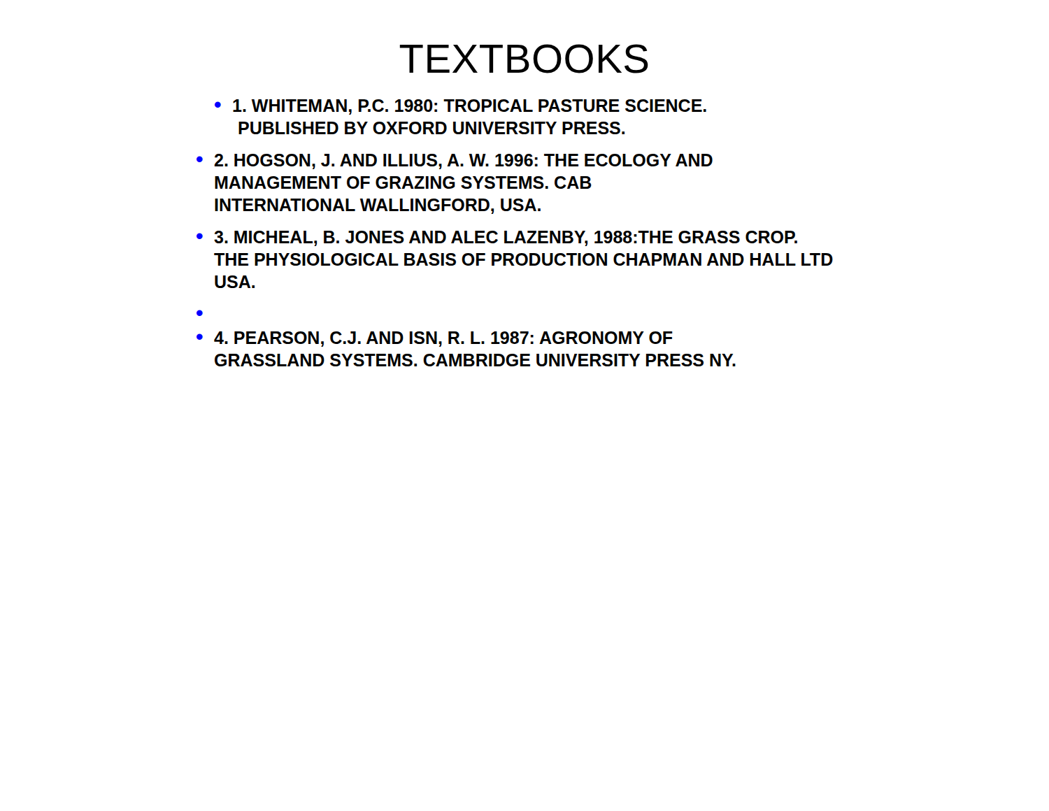TEXTBOOKS
1. WHITEMAN, P.C. 1980: TROPICAL PASTURE SCIENCE. PUBLISHED BY OXFORD UNIVERSITY PRESS.
2. HOGSON, J. AND ILLIUS, A. W. 1996: THE ECOLOGY AND MANAGEMENT OF GRAZING SYSTEMS. CAB INTERNATIONAL WALLINGFORD, USA.
3. MICHEAL, B. JONES AND ALEC LAZENBY, 1988:THE GRASS CROP. THE PHYSIOLOGICAL BASIS OF PRODUCTION CHAPMAN AND HALL LTD USA.
4. PEARSON, C.J. AND ISN, R. L. 1987: AGRONOMY OF GRASSLAND SYSTEMS. CAMBRIDGE UNIVERSITY PRESS NY.